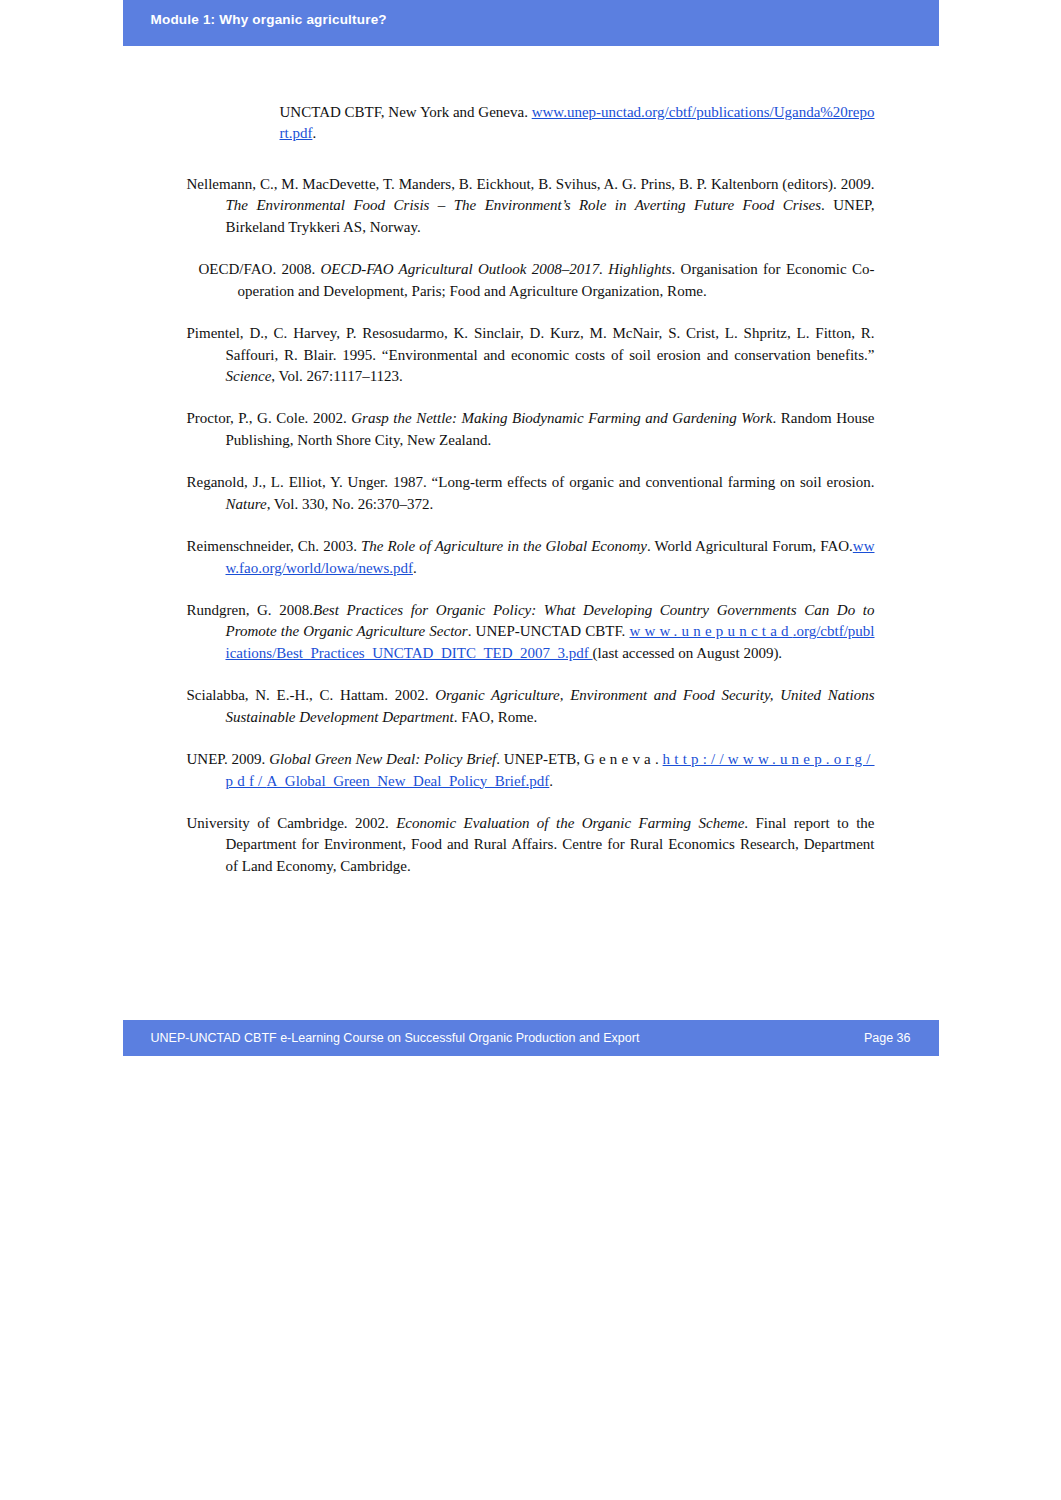Module 1: Why organic agriculture?
UNCTAD CBTF, New York and Geneva. www.unep-unctad.org/cbtf/publications/Uganda%20report.pdf.
Nellemann, C., M. MacDevette, T. Manders, B. Eickhout, B. Svihus, A. G. Prins, B. P. Kaltenborn (editors). 2009. The Environmental Food Crisis – The Environment’s Role in Averting Future Food Crises. UNEP, Birkeland Trykkeri AS, Norway.
OECD/FAO. 2008. OECD-FAO Agricultural Outlook 2008–2017. Highlights. Organisation for Economic Co-operation and Development, Paris; Food and Agriculture Organization, Rome.
Pimentel, D., C. Harvey, P. Resosudarmo, K. Sinclair, D. Kurz, M. McNair, S. Crist, L. Shpritz, L. Fitton, R. Saffouri, R. Blair. 1995. “Environmental and economic costs of soil erosion and conservation benefits.” Science, Vol. 267:1117–1123.
Proctor, P., G. Cole. 2002. Grasp the Nettle: Making Biodynamic Farming and Gardening Work. Random House Publishing, North Shore City, New Zealand.
Reganold, J., L. Elliot, Y. Unger. 1987. “Long-term effects of organic and conventional farming on soil erosion. Nature, Vol. 330, No. 26:370–372.
Reimenschneider, Ch. 2003. The Role of Agriculture in the Global Economy. World Agricultural Forum, FAO.www.fao.org/world/lowa/news.pdf.
Rundgren, G. 2008.Best Practices for Organic Policy: What Developing Country Governments Can Do to Promote the Organic Agriculture Sector. UNEP-UNCTAD CBTF. www.unepunctad.org/cbtf/publications/Best_Practices_UNCTAD_DITC_TED_2007_3.pdf (last accessed on August 2009).
Scialabba, N. E.-H., C. Hattam. 2002. Organic Agriculture, Environment and Food Security, United Nations Sustainable Development Department. FAO, Rome.
UNEP. 2009. Global Green New Deal: Policy Brief. UNEP-ETB, Geneva. http://www.unep.org/pdf/A_Global_Green_New_Deal_Policy_Brief.pdf.
University of Cambridge. 2002. Economic Evaluation of the Organic Farming Scheme. Final report to the Department for Environment, Food and Rural Affairs. Centre for Rural Economics Research, Department of Land Economy, Cambridge.
UNEP-UNCTAD CBTF e-Learning Course on Successful Organic Production and Export Page 36